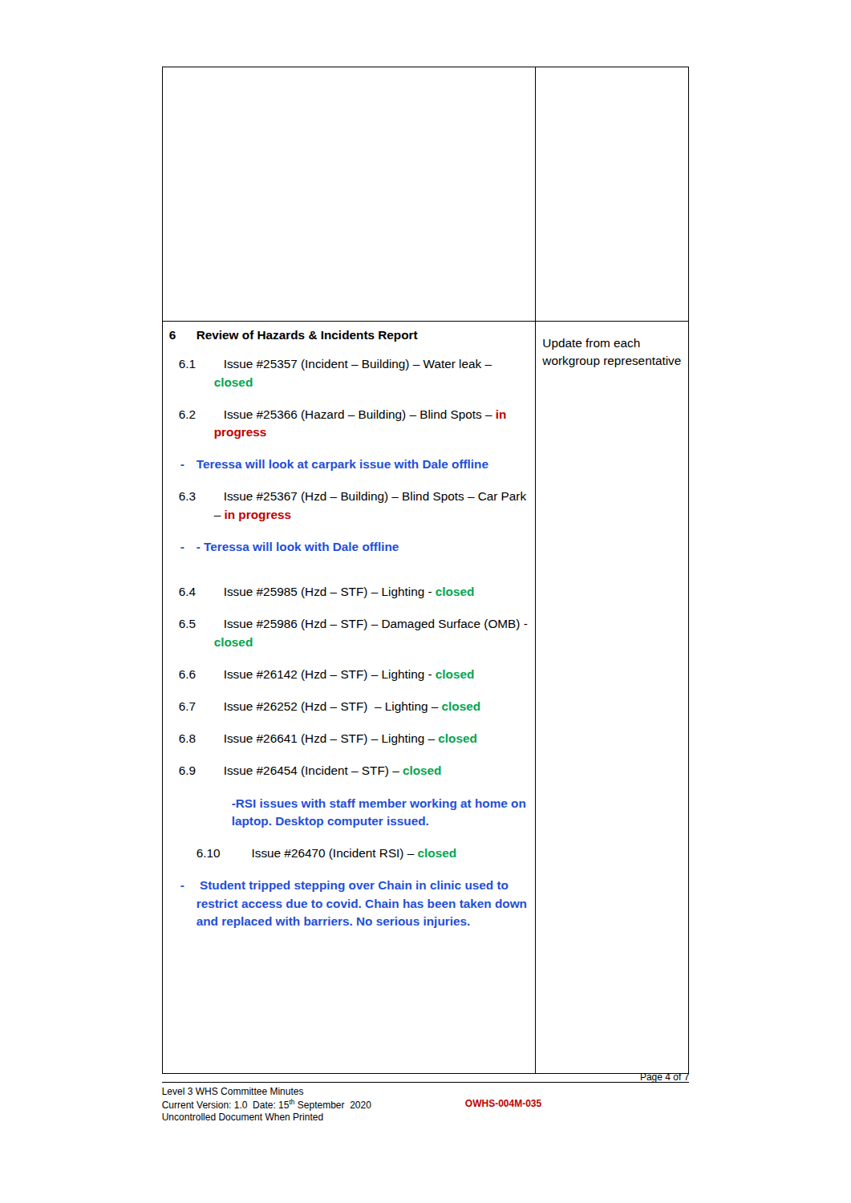| 6 Review of Hazards & Incidents Report 6.1 Issue #25357 (Incident – Building) – Water leak – closed 6.2 Issue #25366 (Hazard – Building) – Blind Spots – in progress Teressa will look at carpark issue with Dale offline 6.3 Issue #25367 (Hzd – Building) – Blind Spots – Car Park – in progress - Teressa will look with Dale offline 6.4 Issue #25985 (Hzd – STF) – Lighting - closed 6.5 Issue #25986 (Hzd – STF) – Damaged Surface (OMB) - closed 6.6 Issue #26142 (Hzd – STF) – Lighting - closed 6.7 Issue #26252 (Hzd – STF) – Lighting – closed 6.8 Issue #26641 (Hzd – STF) – Lighting – closed 6.9 Issue #26454 (Incident – STF) – closed -RSI issues with staff member working at home on laptop. Desktop computer issued. 6.10 Issue #26470 (Incident RSI) – closed Student tripped stepping over Chain in clinic used to restrict access due to covid. Chain has been taken down and replaced with barriers. No serious injuries. | Update from each workgroup representative |
Page 4 of 7
Level 3 WHS Committee Minutes
Current Version: 1.0 Date: 15th September 2020
OWHS-004M-035
Uncontrolled Document When Printed